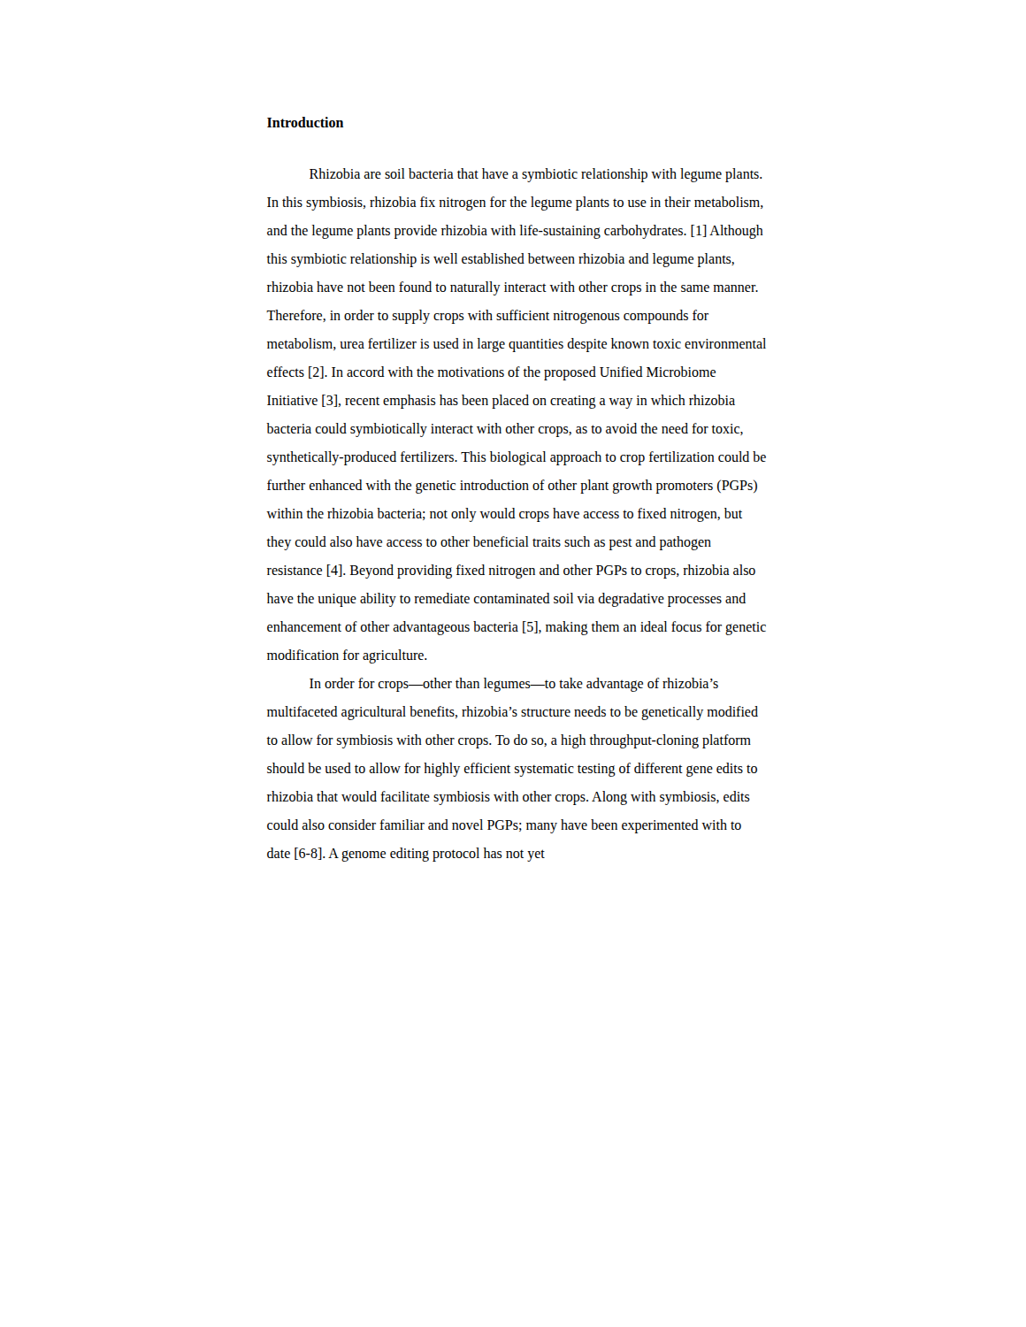Introduction
Rhizobia are soil bacteria that have a symbiotic relationship with legume plants. In this symbiosis, rhizobia fix nitrogen for the legume plants to use in their metabolism, and the legume plants provide rhizobia with life-sustaining carbohydrates. [1] Although this symbiotic relationship is well established between rhizobia and legume plants, rhizobia have not been found to naturally interact with other crops in the same manner. Therefore, in order to supply crops with sufficient nitrogenous compounds for metabolism, urea fertilizer is used in large quantities despite known toxic environmental effects [2]. In accord with the motivations of the proposed Unified Microbiome Initiative [3], recent emphasis has been placed on creating a way in which rhizobia bacteria could symbiotically interact with other crops, as to avoid the need for toxic, synthetically-produced fertilizers. This biological approach to crop fertilization could be further enhanced with the genetic introduction of other plant growth promoters (PGPs) within the rhizobia bacteria; not only would crops have access to fixed nitrogen, but they could also have access to other beneficial traits such as pest and pathogen resistance [4]. Beyond providing fixed nitrogen and other PGPs to crops, rhizobia also have the unique ability to remediate contaminated soil via degradative processes and enhancement of other advantageous bacteria [5], making them an ideal focus for genetic modification for agriculture.
In order for crops—other than legumes—to take advantage of rhizobia’s multifaceted agricultural benefits, rhizobia’s structure needs to be genetically modified to allow for symbiosis with other crops. To do so, a high throughput-cloning platform should be used to allow for highly efficient systematic testing of different gene edits to rhizobia that would facilitate symbiosis with other crops. Along with symbiosis, edits could also consider familiar and novel PGPs; many have been experimented with to date [6-8]. A genome editing protocol has not yet